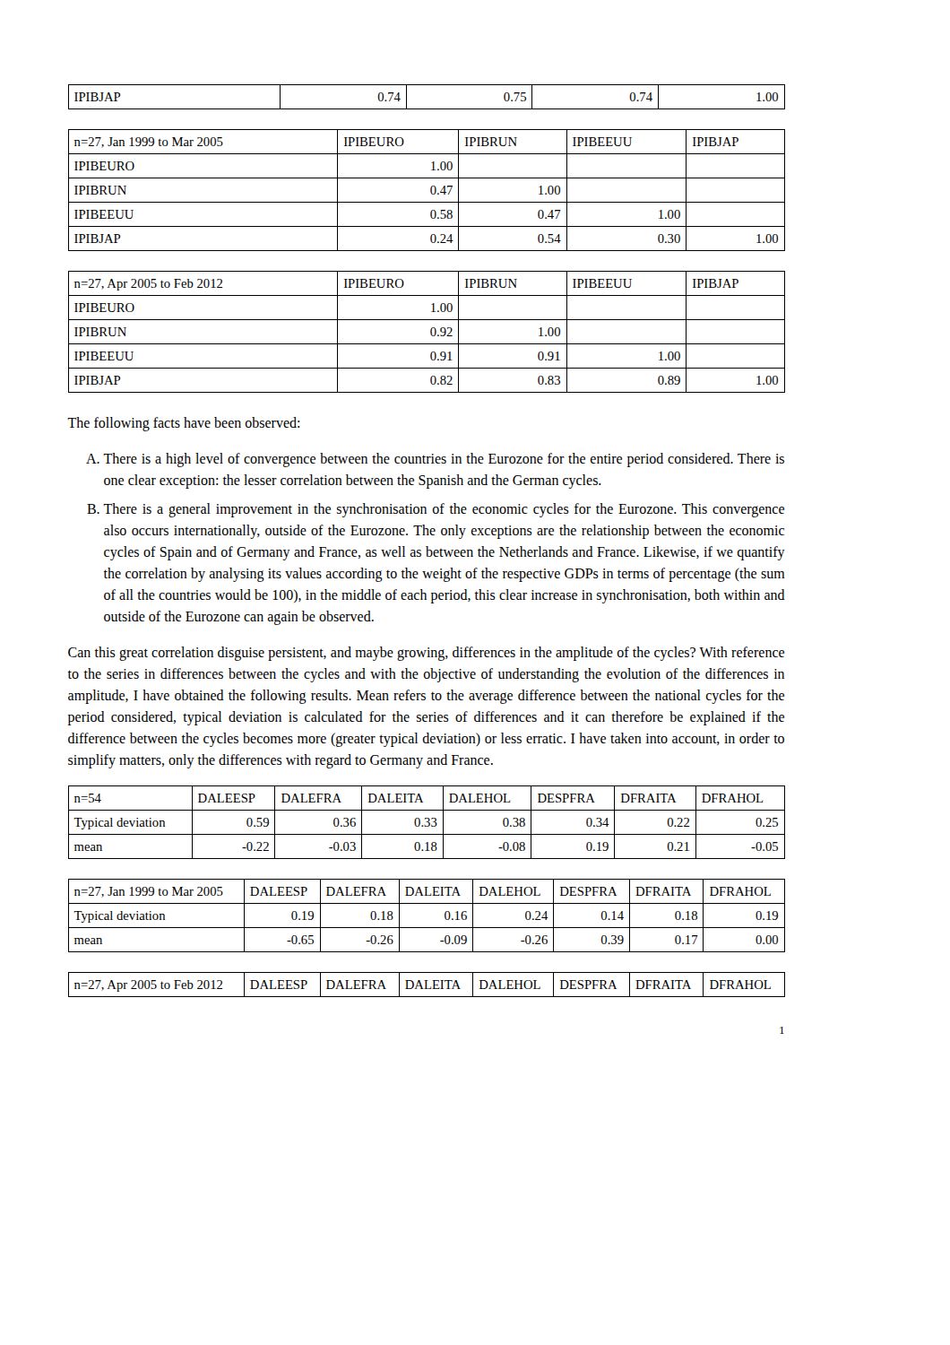| IPIBJAP | 0.74 | 0.75 | 0.74 | 1.00 |
| n=27, Jan 1999 to Mar 2005 | IPIBEURO | IPIBRUN | IPIBEEUU | IPIBJAP |
| IPIBEURO | 1.00 | | | |
| IPIBRUN | 0.47 | 1.00 | | |
| IPIBEEUU | 0.58 | 0.47 | 1.00 | |
| IPIBJAP | 0.24 | 0.54 | 0.30 | 1.00 |
| n=27, Apr 2005 to Feb 2012 | IPIBEURO | IPIBRUN | IPIBEEUU | IPIBJAP |
| IPIBEURO | 1.00 | | | |
| IPIBRUN | 0.92 | 1.00 | | |
| IPIBEEUU | 0.91 | 0.91 | 1.00 | |
| IPIBJAP | 0.82 | 0.83 | 0.89 | 1.00 |
The following facts have been observed:
There is a high level of convergence between the countries in the Eurozone for the entire period considered. There is one clear exception: the lesser correlation between the Spanish and the German cycles.
There is a general improvement in the synchronisation of the economic cycles for the Eurozone. This convergence also occurs internationally, outside of the Eurozone. The only exceptions are the relationship between the economic cycles of Spain and of Germany and France, as well as between the Netherlands and France. Likewise, if we quantify the correlation by analysing its values according to the weight of the respective GDPs in terms of percentage (the sum of all the countries would be 100), in the middle of each period, this clear increase in synchronisation, both within and outside of the Eurozone can again be observed.
Can this great correlation disguise persistent, and maybe growing, differences in the amplitude of the cycles? With reference to the series in differences between the cycles and with the objective of understanding the evolution of the differences in amplitude, I have obtained the following results. Mean refers to the average difference between the national cycles for the period considered, typical deviation is calculated for the series of differences and it can therefore be explained if the difference between the cycles becomes more (greater typical deviation) or less erratic. I have taken into account, in order to simplify matters, only the differences with regard to Germany and France.
| n=54 | DALEESP | DALEFRA | DALEITA | DALEHOL | DESPFRA | DFRAITA | DFRAHOL |
| Typical deviation | 0.59 | 0.36 | 0.33 | 0.38 | 0.34 | 0.22 | 0.25 |
| mean | -0.22 | -0.03 | 0.18 | -0.08 | 0.19 | 0.21 | -0.05 |
| n=27, Jan 1999 to Mar 2005 | DALEESP | DALEFRA | DALEITA | DALEHOL | DESPFRA | DFRAITA | DFRAHOL |
| Typical deviation | 0.19 | 0.18 | 0.16 | 0.24 | 0.14 | 0.18 | 0.19 |
| mean | -0.65 | -0.26 | -0.09 | -0.26 | 0.39 | 0.17 | 0.00 |
| n=27, Apr 2005 to Feb 2012 | DALEESP | DALEFRA | DALEITA | DALEHOL | DESPFRA | DFRAITA | DFRAHOL |
1